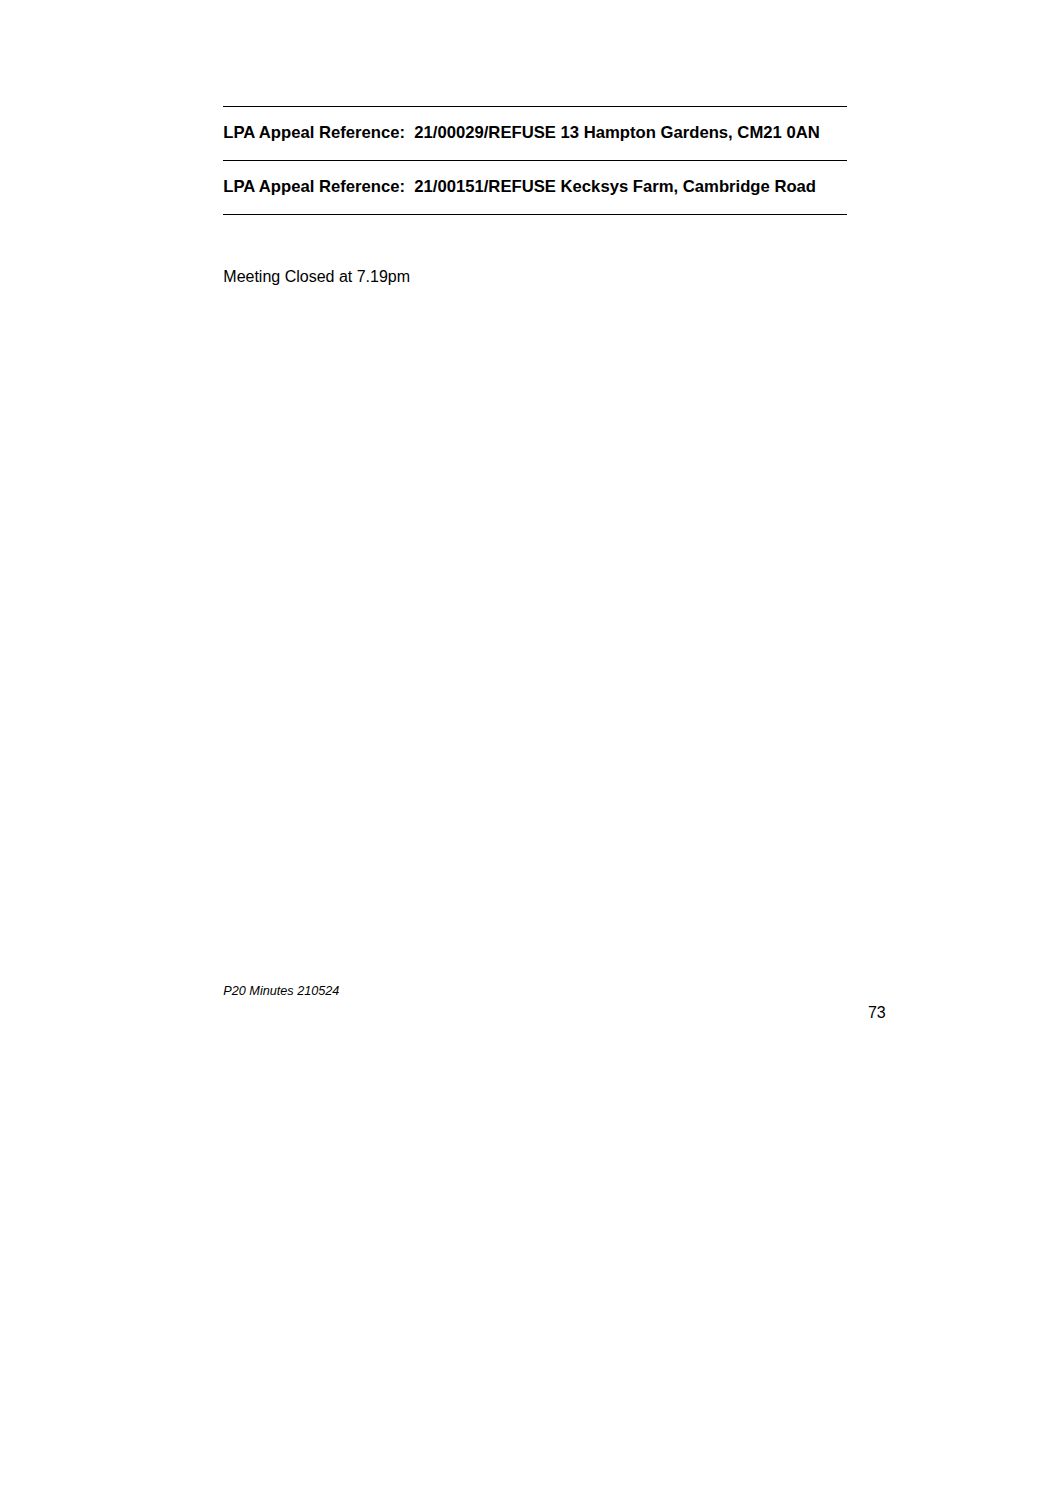LPA Appeal Reference: 21/00029/REFUSE 13 Hampton Gardens, CM21 0AN
LPA Appeal Reference: 21/00151/REFUSE Kecksys Farm, Cambridge Road
Meeting Closed at 7.19pm
P20 Minutes 210524
73